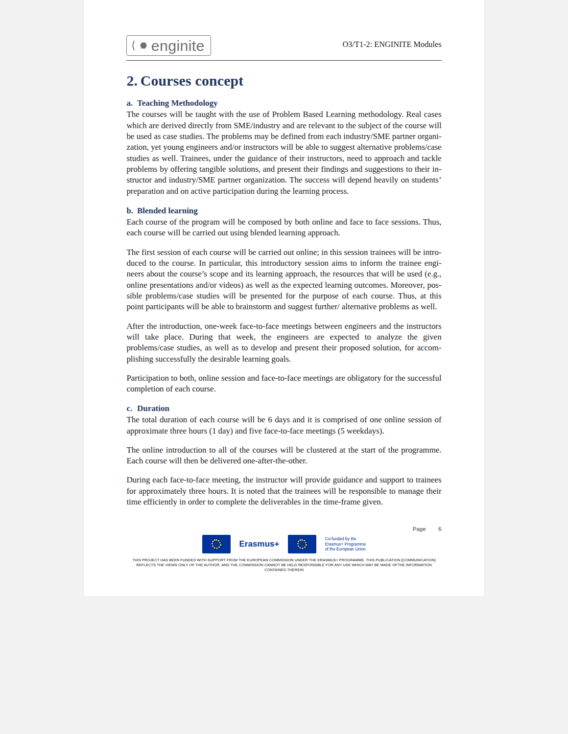⟨ enginite
O3/T1-2: ENGINITE Modules
2. Courses concept
a. Teaching Methodology
The courses will be taught with the use of Problem Based Learning methodology. Real cases which are derived directly from SME/industry and are relevant to the subject of the course will be used as case studies. The problems may be defined from each industry/SME partner organization, yet young engineers and/or instructors will be able to suggest alternative problems/case studies as well. Trainees, under the guidance of their instructors, need to approach and tackle problems by offering tangible solutions, and present their findings and suggestions to their instructor and industry/SME partner organization. The success will depend heavily on students’ preparation and on active participation during the learning process.
b. Blended learning
Each course of the program will be composed by both online and face to face sessions. Thus, each course will be carried out using blended learning approach.
The first session of each course will be carried out online; in this session trainees will be introduced to the course. In particular, this introductory session aims to inform the trainee engineers about the course’s scope and its learning approach, the resources that will be used (e.g., online presentations and/or videos) as well as the expected learning outcomes. Moreover, possible problems/case studies will be presented for the purpose of each course. Thus, at this point participants will be able to brainstorm and suggest further/ alternative problems as well.
After the introduction, one-week face-to-face meetings between engineers and the instructors will take place. During that week, the engineers are expected to analyze the given problems/case studies, as well as to develop and present their proposed solution, for accomplishing successfully the desirable learning goals.
Participation to both, online session and face-to-face meetings are obligatory for the successful completion of each course.
c. Duration
The total duration of each course will be 6 days and it is comprised of one online session of approximate three hours (1 day) and five face-to-face meetings (5 weekdays).
The online introduction to all of the courses will be clustered at the start of the programme. Each course will then be delivered one-after-the-other.
During each face-to-face meeting, the instructor will provide guidance and support to trainees for approximately three hours. It is noted that the trainees will be responsible to manage their time efficiently in order to complete the deliverables in the time-frame given.
Page6
Erasmus+
Co-funded by the
Erasmus+ Programme
of the European Union
This project has been funded with support from the European Commission under the Erasmus+ Programme. This publication [communication] reflects the views only of the author, and the Commission cannot be held responsible for any use which may be made ofthe information contained therein